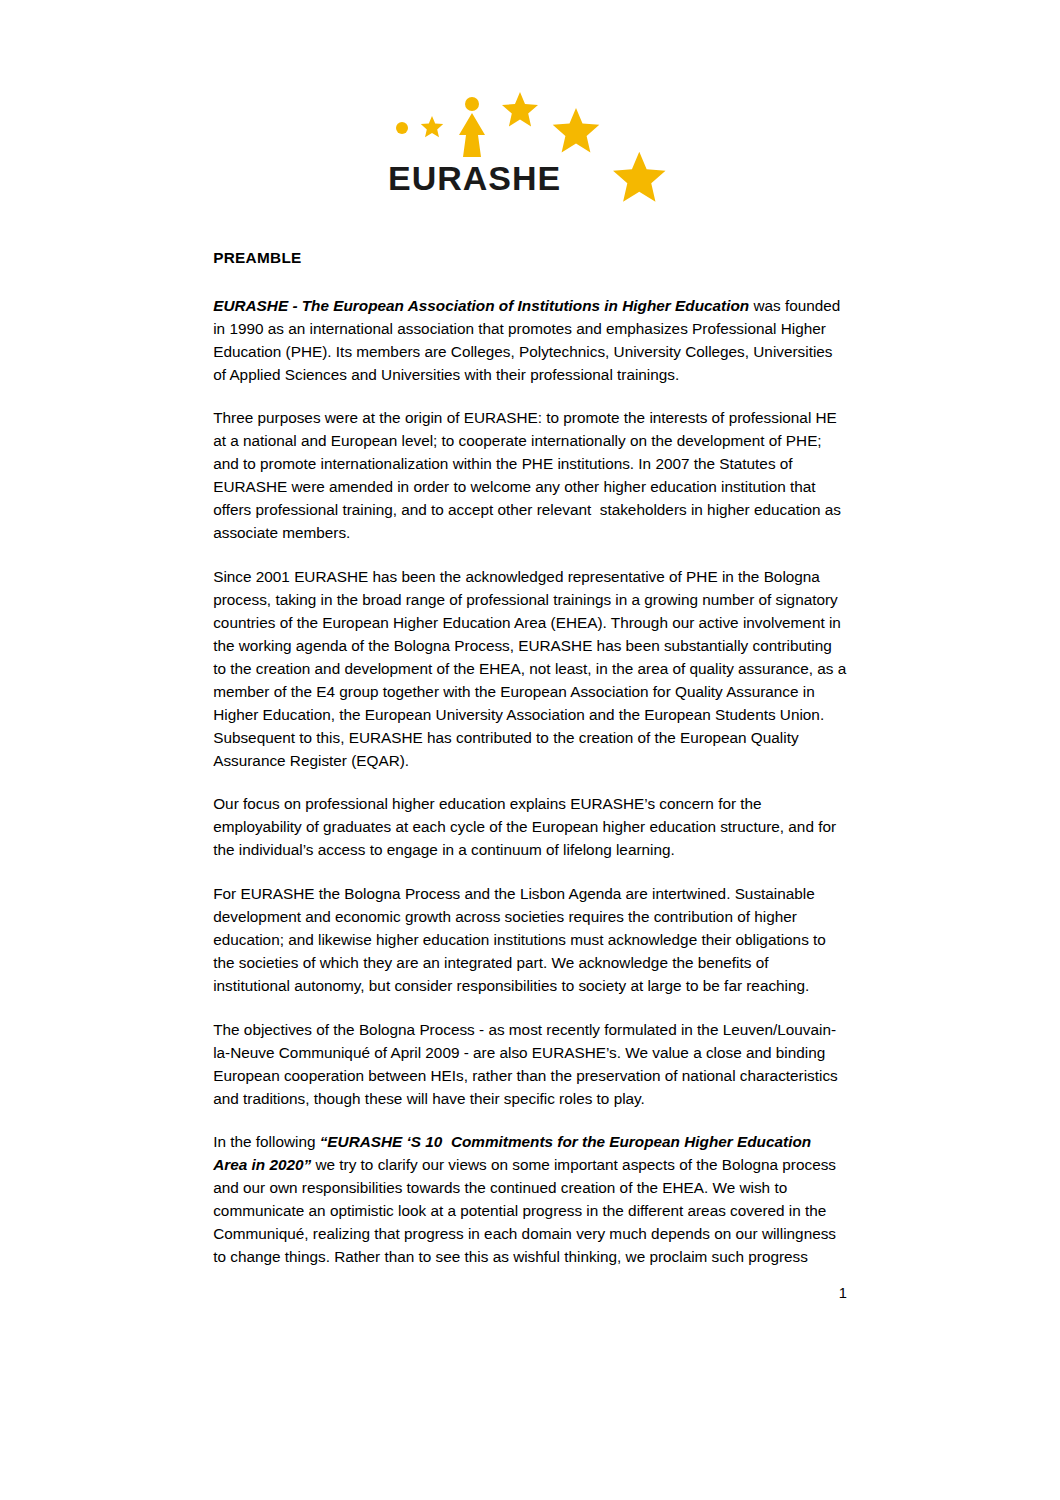EURASHE
PREAMBLE
EURASHE - The European Association of Institutions in Higher Education was founded in 1990 as an international association that promotes and emphasizes Professional Higher Education (PHE). Its members are Colleges, Polytechnics, University Colleges, Universities of Applied Sciences and Universities with their professional trainings.
Three purposes were at the origin of EURASHE: to promote the interests of professional HE at a national and European level; to cooperate internationally on the development of PHE; and to promote internationalization within the PHE institutions. In 2007 the Statutes of EURASHE were amended in order to welcome any other higher education institution that offers professional training, and to accept other relevant stakeholders in higher education as associate members.
Since 2001 EURASHE has been the acknowledged representative of PHE in the Bologna process, taking in the broad range of professional trainings in a growing number of signatory countries of the European Higher Education Area (EHEA). Through our active involvement in the working agenda of the Bologna Process, EURASHE has been substantially contributing to the creation and development of the EHEA, not least, in the area of quality assurance, as a member of the E4 group together with the European Association for Quality Assurance in Higher Education, the European University Association and the European Students Union. Subsequent to this, EURASHE has contributed to the creation of the European Quality Assurance Register (EQAR).
Our focus on professional higher education explains EURASHE’s concern for the employability of graduates at each cycle of the European higher education structure, and for the individual’s access to engage in a continuum of lifelong learning.
For EURASHE the Bologna Process and the Lisbon Agenda are intertwined. Sustainable development and economic growth across societies requires the contribution of higher education; and likewise higher education institutions must acknowledge their obligations to the societies of which they are an integrated part. We acknowledge the benefits of institutional autonomy, but consider responsibilities to society at large to be far reaching.
The objectives of the Bologna Process - as most recently formulated in the Leuven/Louvain-la-Neuve Communiqué of April 2009 - are also EURASHE’s. We value a close and binding European cooperation between HEIs, rather than the preservation of national characteristics and traditions, though these will have their specific roles to play.
In the following “EURASHE ‘S 10 Commitments for the European Higher Education Area in 2020” we try to clarify our views on some important aspects of the Bologna process and our own responsibilities towards the continued creation of the EHEA. We wish to communicate an optimistic look at a potential progress in the different areas covered in the Communiqué, realizing that progress in each domain very much depends on our willingness to change things. Rather than to see this as wishful thinking, we proclaim such progress
1